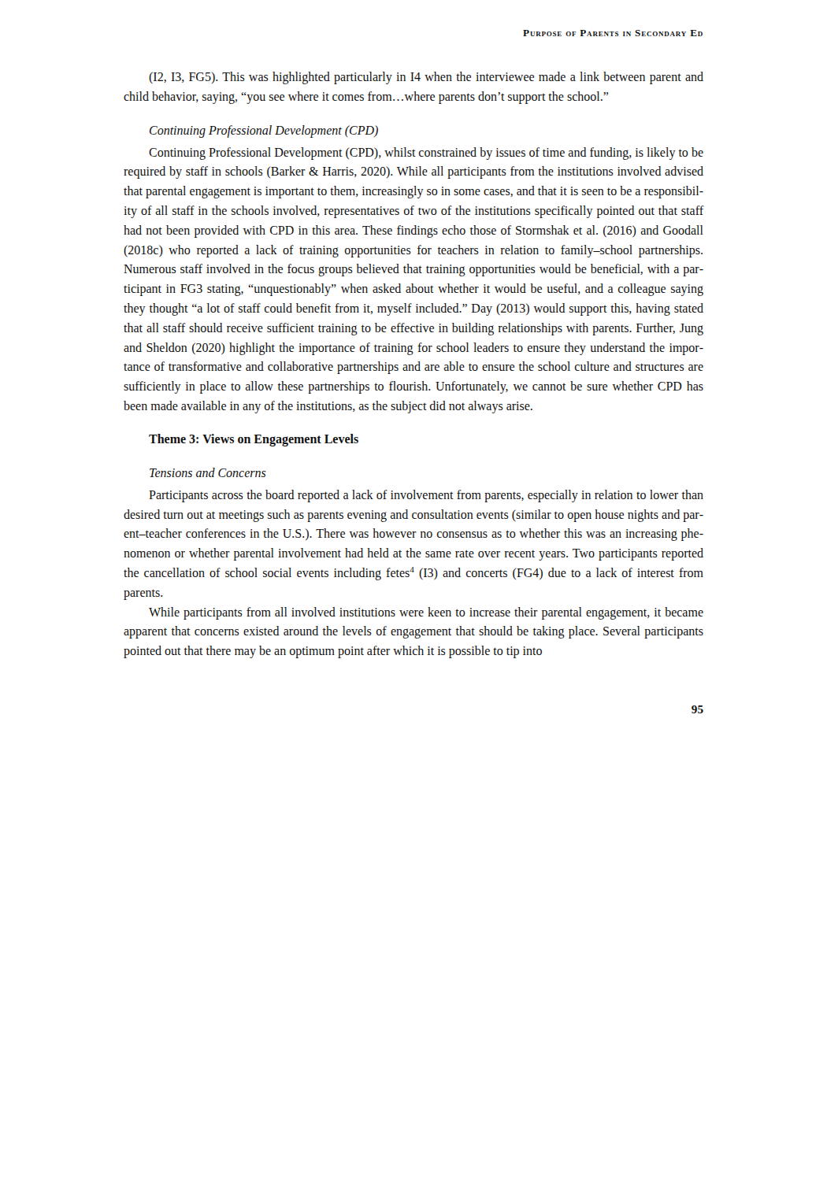Purpose of Parents in Secondary Ed
(I2, I3, FG5). This was highlighted particularly in I4 when the interviewee made a link between parent and child behavior, saying, “you see where it comes from…where parents don’t support the school.”
Continuing Professional Development (CPD)
Continuing Professional Development (CPD), whilst constrained by issues of time and funding, is likely to be required by staff in schools (Barker & Harris, 2020). While all participants from the institutions involved advised that parental engagement is important to them, increasingly so in some cases, and that it is seen to be a responsibility of all staff in the schools involved, representatives of two of the institutions specifically pointed out that staff had not been provided with CPD in this area. These findings echo those of Stormshak et al. (2016) and Goodall (2018c) who reported a lack of training opportunities for teachers in relation to family–school partnerships. Numerous staff involved in the focus groups believed that training opportunities would be beneficial, with a participant in FG3 stating, “unquestionably” when asked about whether it would be useful, and a colleague saying they thought “a lot of staff could benefit from it, myself included.” Day (2013) would support this, having stated that all staff should receive sufficient training to be effective in building relationships with parents. Further, Jung and Sheldon (2020) highlight the importance of training for school leaders to ensure they understand the importance of transformative and collaborative partnerships and are able to ensure the school culture and structures are sufficiently in place to allow these partnerships to flourish. Unfortunately, we cannot be sure whether CPD has been made available in any of the institutions, as the subject did not always arise.
Theme 3: Views on Engagement Levels
Tensions and Concerns
Participants across the board reported a lack of involvement from parents, especially in relation to lower than desired turn out at meetings such as parents evening and consultation events (similar to open house nights and parent–teacher conferences in the U.S.). There was however no consensus as to whether this was an increasing phenomenon or whether parental involvement had held at the same rate over recent years. Two participants reported the cancellation of school social events including fetes4 (I3) and concerts (FG4) due to a lack of interest from parents.
While participants from all involved institutions were keen to increase their parental engagement, it became apparent that concerns existed around the levels of engagement that should be taking place. Several participants pointed out that there may be an optimum point after which it is possible to tip into
95